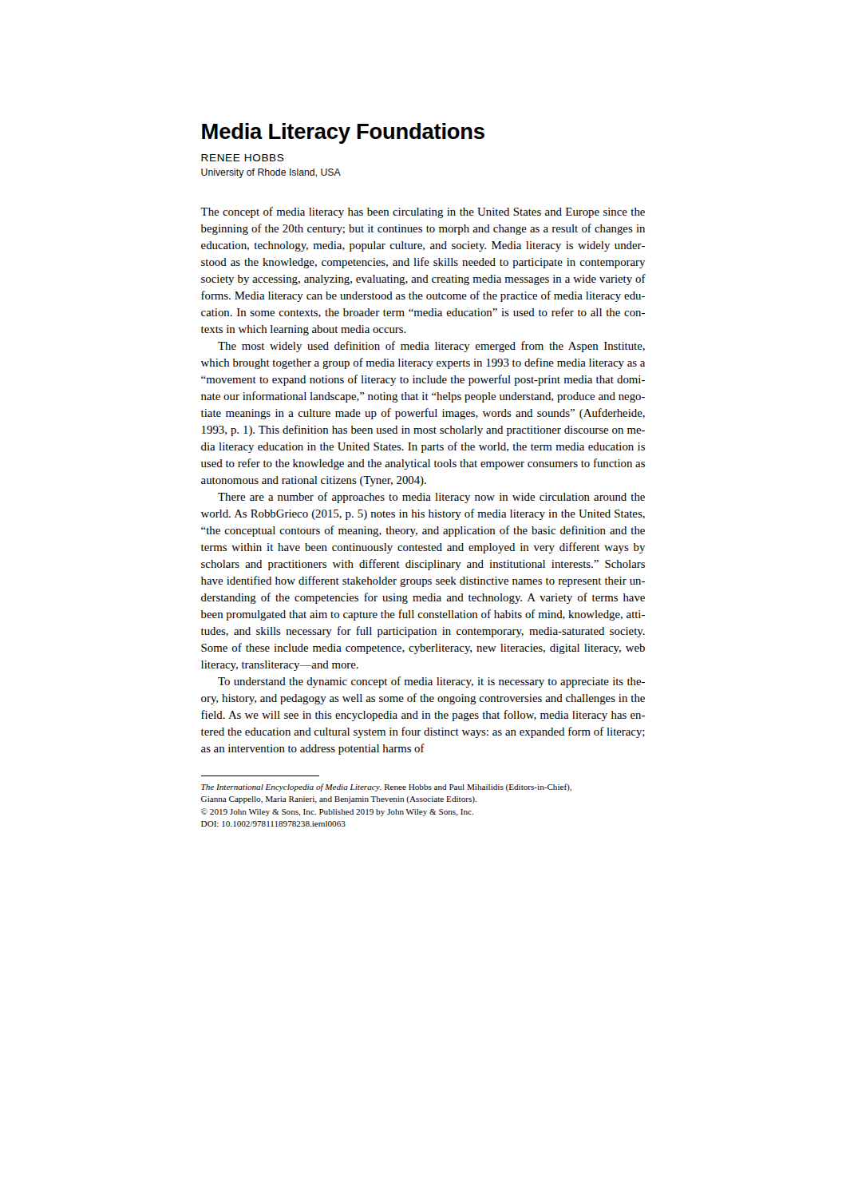Media Literacy Foundations
RENEE HOBBS
University of Rhode Island, USA
The concept of media literacy has been circulating in the United States and Europe since the beginning of the 20th century; but it continues to morph and change as a result of changes in education, technology, media, popular culture, and society. Media literacy is widely understood as the knowledge, competencies, and life skills needed to participate in contemporary society by accessing, analyzing, evaluating, and creating media messages in a wide variety of forms. Media literacy can be understood as the outcome of the practice of media literacy education. In some contexts, the broader term “media education” is used to refer to all the contexts in which learning about media occurs.
The most widely used definition of media literacy emerged from the Aspen Institute, which brought together a group of media literacy experts in 1993 to define media literacy as a “movement to expand notions of literacy to include the powerful post-print media that dominate our informational landscape,” noting that it “helps people understand, produce and negotiate meanings in a culture made up of powerful images, words and sounds” (Aufderheide, 1993, p. 1). This definition has been used in most scholarly and practitioner discourse on media literacy education in the United States. In parts of the world, the term media education is used to refer to the knowledge and the analytical tools that empower consumers to function as autonomous and rational citizens (Tyner, 2004).
There are a number of approaches to media literacy now in wide circulation around the world. As RobbGrieco (2015, p. 5) notes in his history of media literacy in the United States, “the conceptual contours of meaning, theory, and application of the basic definition and the terms within it have been continuously contested and employed in very different ways by scholars and practitioners with different disciplinary and institutional interests.” Scholars have identified how different stakeholder groups seek distinctive names to represent their understanding of the competencies for using media and technology. A variety of terms have been promulgated that aim to capture the full constellation of habits of mind, knowledge, attitudes, and skills necessary for full participation in contemporary, media-saturated society. Some of these include media competence, cyberliteracy, new literacies, digital literacy, web literacy, transliteracy—and more.
To understand the dynamic concept of media literacy, it is necessary to appreciate its theory, history, and pedagogy as well as some of the ongoing controversies and challenges in the field. As we will see in this encyclopedia and in the pages that follow, media literacy has entered the education and cultural system in four distinct ways: as an expanded form of literacy; as an intervention to address potential harms of
The International Encyclopedia of Media Literacy. Renee Hobbs and Paul Mihailidis (Editors-in-Chief),
Gianna Cappello, Maria Ranieri, and Benjamin Thevenin (Associate Editors).
© 2019 John Wiley & Sons, Inc. Published 2019 by John Wiley & Sons, Inc.
DOI: 10.1002/9781118978238.ieml0063